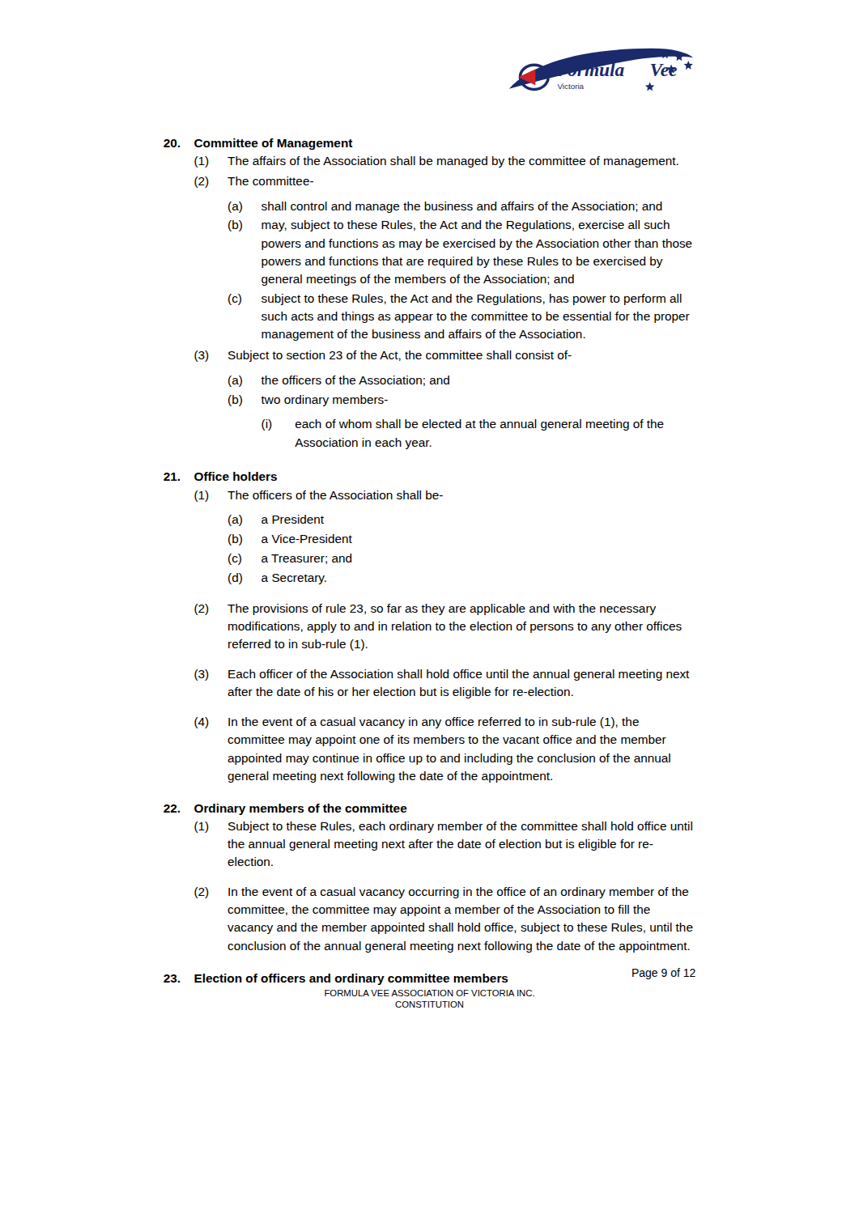Formula Vee Victoria
20.
Committee of Management
(1)
The affairs of the Association shall be managed by the committee of management.
(2)
The committee-
(a)
shall control and manage the business and affairs of the Association; and
(b)
may, subject to these Rules, the Act and the Regulations, exercise all such powers and functions as may be exercised by the Association other than those powers and functions that are required by these Rules to be exercised by general meetings of the members of the Association; and
(c)
subject to these Rules, the Act and the Regulations, has power to perform all such acts and things as appear to the committee to be essential for the proper management of the business and affairs of the Association.
(3)
Subject to section 23 of the Act, the committee shall consist of-
(a)
the officers of the Association; and
(b)
two ordinary members-
(i)
each of whom shall be elected at the annual general meeting of the Association in each year.
21.
Office holders
(1)
The officers of the Association shall be-
(a)
a President
(b)
a Vice-President
(c)
a Treasurer; and
(d)
a Secretary.
(2)
The provisions of rule 23, so far as they are applicable and with the necessary modifications, apply to and in relation to the election of persons to any other offices referred to in sub-rule (1).
(3)
Each officer of the Association shall hold office until the annual general meeting next after the date of his or her election but is eligible for re-election.
(4)
In the event of a casual vacancy in any office referred to in sub-rule (1), the committee may appoint one of its members to the vacant office and the member appointed may continue in office up to and including the conclusion of the annual general meeting next following the date of the appointment.
22.
Ordinary members of the committee
(1)
Subject to these Rules, each ordinary member of the committee shall hold office until the annual general meeting next after the date of election but is eligible for re-election.
(2)
In the event of a casual vacancy occurring in the office of an ordinary member of the committee, the committee may appoint a member of the Association to fill the vacancy and the member appointed shall hold office, subject to these Rules, until the conclusion of the annual general meeting next following the date of the appointment.
23.
Election of officers and ordinary committee members
Page 9 of 12
FORMULA VEE ASSOCIATION OF VICTORIA INC.
CONSTITUTION